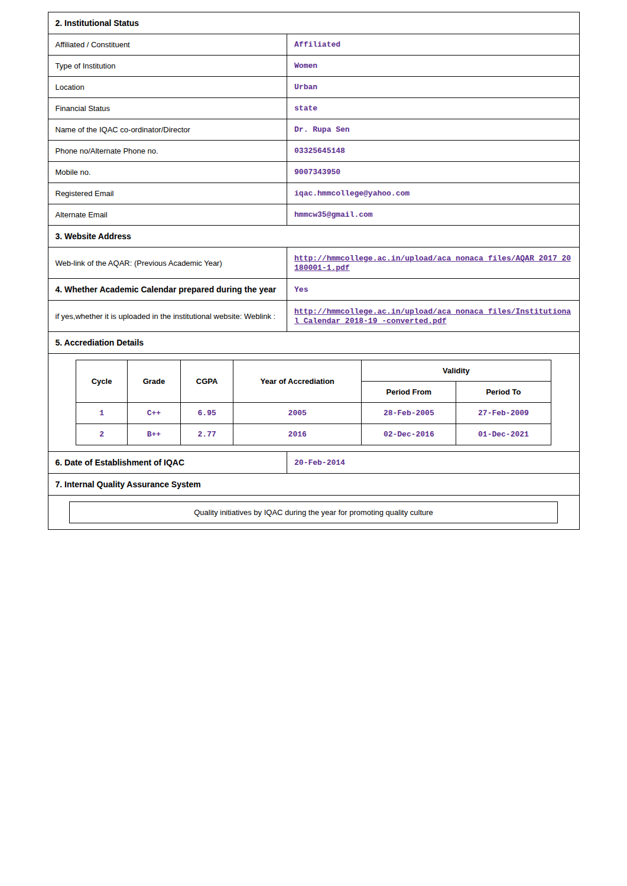| 2. Institutional Status |
| Affiliated / Constituent | Affiliated |
| Type of Institution | Women |
| Location | Urban |
| Financial Status | state |
| Name of the IQAC co-ordinator/Director | Dr. Rupa Sen |
| Phone no/Alternate Phone no. | 03325645148 |
| Mobile no. | 9007343950 |
| Registered Email | iqac.hmmcollege@yahoo.com |
| Alternate Email | hmmcw35@gmail.com |
| 3. Website Address |
| Web-link of the AQAR: (Previous Academic Year) | http://hmmcollege.ac.in/upload/aca_nonaca files/AQAR 2017 20180001-1.pdf |
| 4. Whether Academic Calendar prepared during the year | Yes |
| if yes,whether it is uploaded in the institutional website: Weblink : | http://hmmcollege.ac.in/upload/aca_nonaca files/Institutional Calendar 2018-19 -converted.pdf |
| 5. Accrediation Details |
| / Cycle / Grade / CGPA / Year of Accrediation / Validity / / --- / --- / --- / --- / --- / / Period From / Period To / / 1 / C++ / 6.95 / 2005 / 28-Feb-2005 / 27-Feb-2009 / / 2 / B++ / 2.77 / 2016 / 02-Dec-2016 / 01-Dec-2021 / |
| 6. Date of Establishment of IQAC | 20-Feb-2014 |
| 7. Internal Quality Assurance System |
| Quality initiatives by IQAC during the year for promoting quality culture |